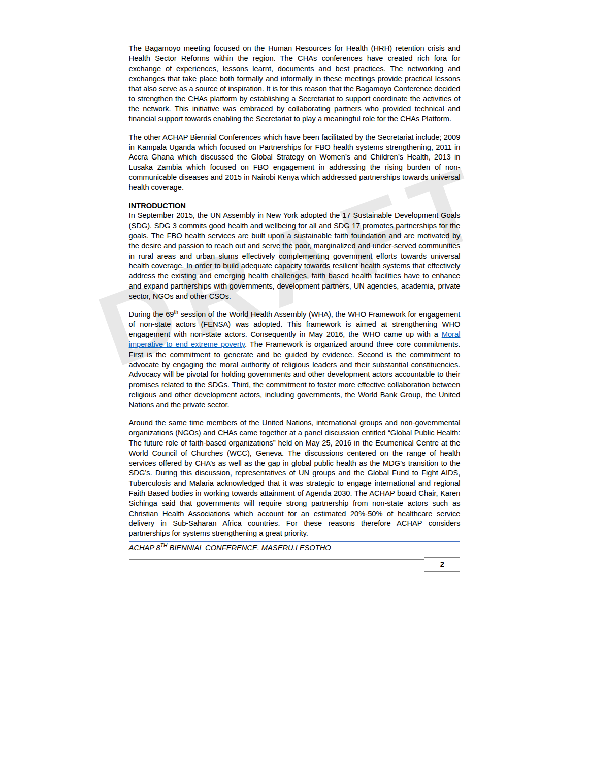DRAFT
The Bagamoyo meeting focused on the Human Resources for Health (HRH) retention crisis and Health Sector Reforms within the region. The CHAs conferences have created rich fora for exchange of experiences, lessons learnt, documents and best practices. The networking and exchanges that take place both formally and informally in these meetings provide practical lessons that also serve as a source of inspiration. It is for this reason that the Bagamoyo Conference decided to strengthen the CHAs platform by establishing a Secretariat to support coordinate the activities of the network. This initiative was embraced by collaborating partners who provided technical and financial support towards enabling the Secretariat to play a meaningful role for the CHAs Platform.
The other ACHAP Biennial Conferences which have been facilitated by the Secretariat include; 2009 in Kampala Uganda which focused on Partnerships for FBO health systems strengthening, 2011 in Accra Ghana which discussed the Global Strategy on Women’s and Children’s Health, 2013 in Lusaka Zambia which focused on FBO engagement in addressing the rising burden of non-communicable diseases and 2015 in Nairobi Kenya which addressed partnerships towards universal health coverage.
Introduction
In September 2015, the UN Assembly in New York adopted the 17 Sustainable Development Goals (SDG). SDG 3 commits good health and wellbeing for all and SDG 17 promotes partnerships for the goals. The FBO health services are built upon a sustainable faith foundation and are motivated by the desire and passion to reach out and serve the poor, marginalized and under-served communities in rural areas and urban slums effectively complementing government efforts towards universal health coverage. In order to build adequate capacity towards resilient health systems that effectively address the existing and emerging health challenges, faith based health facilities have to enhance and expand partnerships with governments, development partners, UN agencies, academia, private sector, NGOs and other CSOs.
During the 69th session of the World Health Assembly (WHA), the WHO Framework for engagement of non-state actors (FENSA) was adopted. This framework is aimed at strengthening WHO engagement with non-state actors. Consequently in May 2016, the WHO came up with a Moral imperative to end extreme poverty. The Framework is organized around three core commitments. First is the commitment to generate and be guided by evidence. Second is the commitment to advocate by engaging the moral authority of religious leaders and their substantial constituencies. Advocacy will be pivotal for holding governments and other development actors accountable to their promises related to the SDGs. Third, the commitment to foster more effective collaboration between religious and other development actors, including governments, the World Bank Group, the United Nations and the private sector.
Around the same time members of the United Nations, international groups and non-governmental organizations (NGOs) and CHAs came together at a panel discussion entitled “Global Public Health: The future role of faith-based organizations” held on May 25, 2016 in the Ecumenical Centre at the World Council of Churches (WCC), Geneva. The discussions centered on the range of health services offered by CHA’s as well as the gap in global public health as the MDG’s transition to the SDG’s. During this discussion, representatives of UN groups and the Global Fund to Fight AIDS, Tuberculosis and Malaria acknowledged that it was strategic to engage international and regional Faith Based bodies in working towards attainment of Agenda 2030. The ACHAP board Chair, Karen Sichinga said that governments will require strong partnership from non-state actors such as Christian Health Associations which account for an estimated 20%-50% of healthcare service delivery in Sub-Saharan Africa countries. For these reasons therefore ACHAP considers partnerships for systems strengthening a great priority.
ACHAP 8TH BIENNIAL CONFERENCE. MASERU.LESOTHO
2